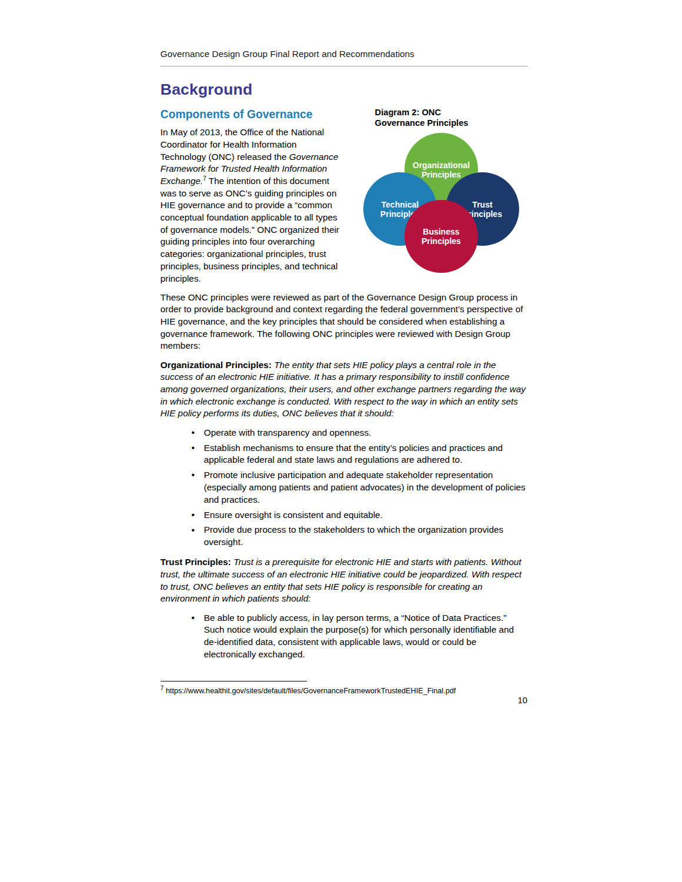Governance Design Group Final Report and Recommendations
Background
Diagram 2: ONC
Governance Principles
Organizational
Principles
Technical
Principles
Trust
Principles
Business
Principles
Components of Governance
In May of 2013, the Office of the National Coordinator for Health Information Technology (ONC) released the Governance Framework for Trusted Health Information Exchange.7 The intention of this document was to serve as ONC’s guiding principles on HIE governance and to provide a “common conceptual foundation applicable to all types of governance models.” ONC organized their guiding principles into four overarching categories: organizational principles, trust principles, business principles, and technical principles.
These ONC principles were reviewed as part of the Governance Design Group process in order to provide background and context regarding the federal government’s perspective of HIE governance, and the key principles that should be considered when establishing a governance framework. The following ONC principles were reviewed with Design Group members:
Organizational Principles: The entity that sets HIE policy plays a central role in the success of an electronic HIE initiative. It has a primary responsibility to instill confidence among governed organizations, their users, and other exchange partners regarding the way in which electronic exchange is conducted. With respect to the way in which an entity sets HIE policy performs its duties, ONC believes that it should:
Operate with transparency and openness.
Establish mechanisms to ensure that the entity’s policies and practices and applicable federal and state laws and regulations are adhered to.
Promote inclusive participation and adequate stakeholder representation (especially among patients and patient advocates) in the development of policies and practices.
Ensure oversight is consistent and equitable.
Provide due process to the stakeholders to which the organization provides oversight.
Trust Principles: Trust is a prerequisite for electronic HIE and starts with patients. Without trust, the ultimate success of an electronic HIE initiative could be jeopardized. With respect to trust, ONC believes an entity that sets HIE policy is responsible for creating an environment in which patients should:
Be able to publicly access, in lay person terms, a “Notice of Data Practices.” Such notice would explain the purpose(s) for which personally identifiable and de-identified data, consistent with applicable laws, would or could be electronically exchanged.
7 https://www.healthit.gov/sites/default/files/GovernanceFrameworkTrustedEHIE_Final.pdf
10